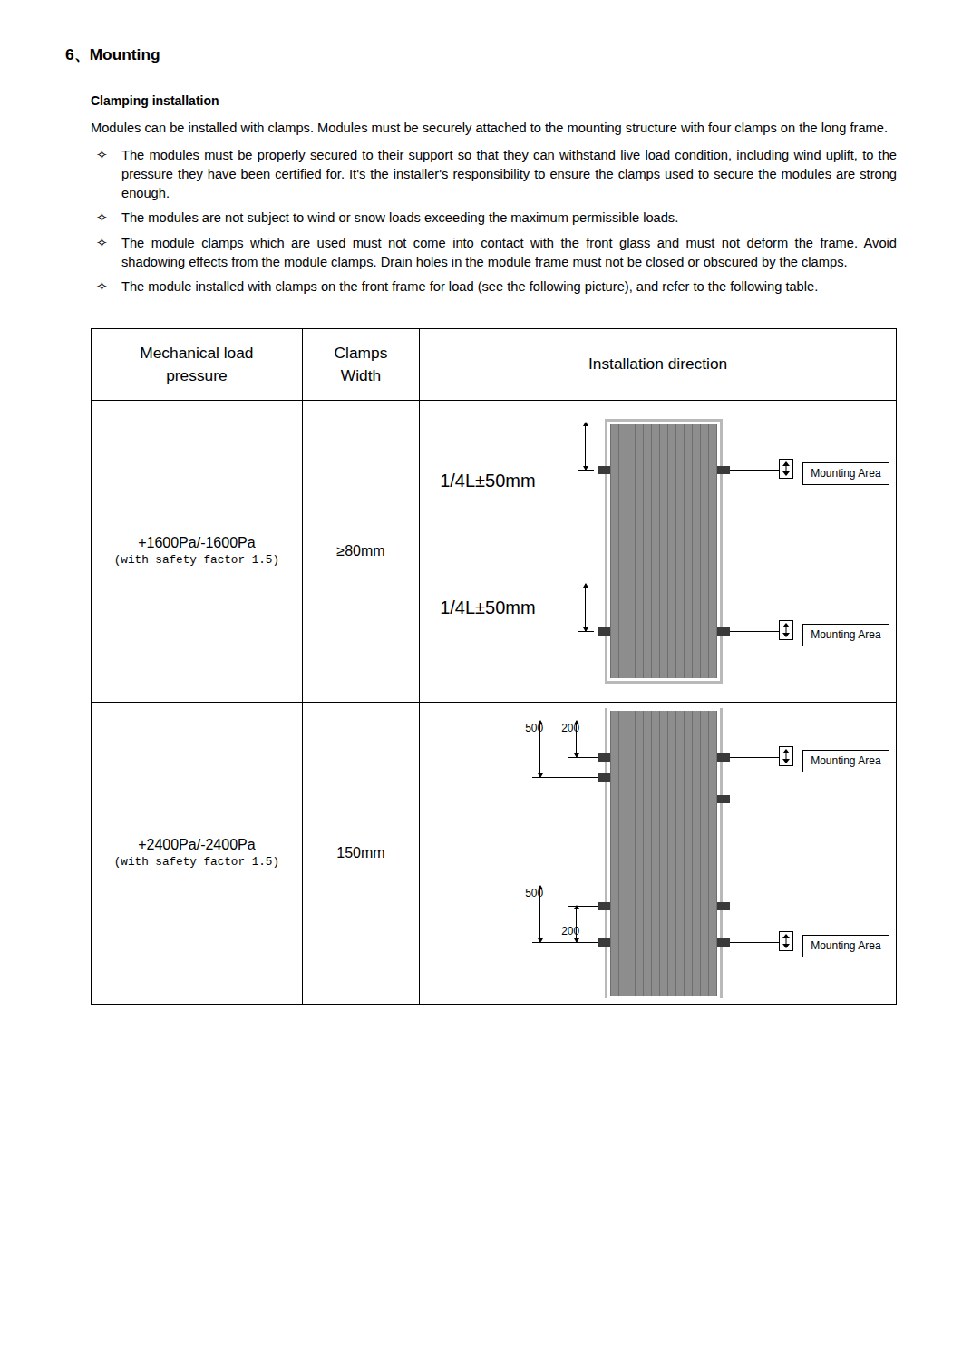6、Mounting
Clamping installation
Modules can be installed with clamps. Modules must be securely attached to the mounting structure with four clamps on the long frame.
The modules must be properly secured to their support so that they can withstand live load condition, including wind uplift, to the pressure they have been certified for. It's the installer's responsibility to ensure the clamps used to secure the modules are strong enough.
The modules are not subject to wind or snow loads exceeding the maximum permissible loads.
The module clamps which are used must not come into contact with the front glass and must not deform the frame. Avoid shadowing effects from the module clamps. Drain holes in the module frame must not be closed or obscured by the clamps.
The module installed with clamps on the front frame for load (see the following picture), and refer to the following table.
| Mechanical load pressure | Clamps Width | Installation direction |
| --- | --- | --- |
| +1600Pa/-1600Pa (with safety factor 1.5) | ≥80mm | 1/4L±50mm 1/4L±50mm Mounting Area Mounting Area |
| +2400Pa/-2400Pa (with safety factor 1.5) | 150mm | 500 200 500 200 Mounting Area Mounting Area |